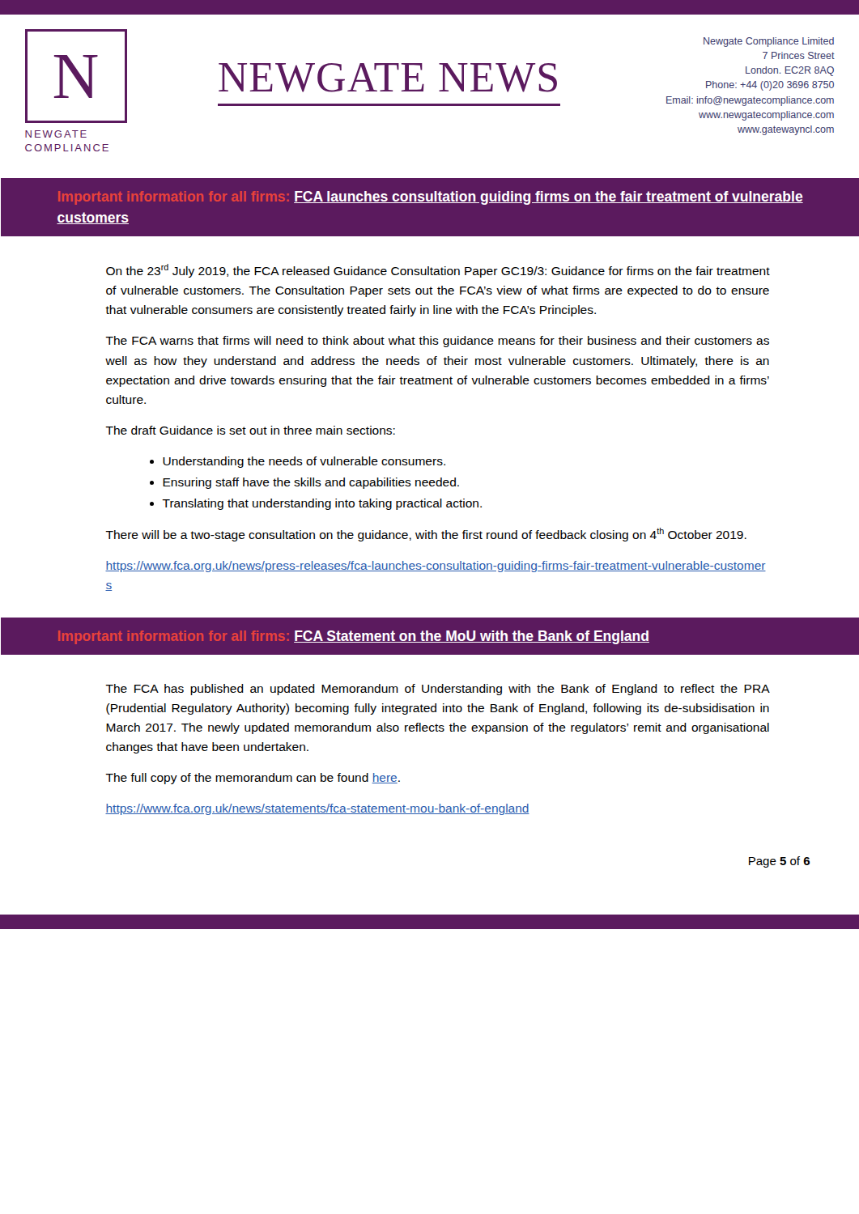N
NEWGATE
COMPLIANCE
NEWGATE NEWS
Newgate Compliance Limited
7 Princes Street
London. EC2R 8AQ
Phone: +44 (0)20 3696 8750
Email: info@newgatecompliance.com
www.newgatecompliance.com
www.gatewayncl.com
Important information for all firms: FCA launches consultation guiding firms on the fair treatment of vulnerable customers
On the 23rd July 2019, the FCA released Guidance Consultation Paper GC19/3: Guidance for firms on the fair treatment of vulnerable customers. The Consultation Paper sets out the FCA’s view of what firms are expected to do to ensure that vulnerable consumers are consistently treated fairly in line with the FCA’s Principles.
The FCA warns that firms will need to think about what this guidance means for their business and their customers as well as how they understand and address the needs of their most vulnerable customers. Ultimately, there is an expectation and drive towards ensuring that the fair treatment of vulnerable customers becomes embedded in a firms’ culture.
The draft Guidance is set out in three main sections:
Understanding the needs of vulnerable consumers.
Ensuring staff have the skills and capabilities needed.
Translating that understanding into taking practical action.
There will be a two-stage consultation on the guidance, with the first round of feedback closing on 4th October 2019.
https://www.fca.org.uk/news/press-releases/fca-launches-consultation-guiding-firms-fair-treatment-vulnerable-customers
Important information for all firms: FCA Statement on the MoU with the Bank of England
The FCA has published an updated Memorandum of Understanding with the Bank of England to reflect the PRA (Prudential Regulatory Authority) becoming fully integrated into the Bank of England, following its de-subsidisation in March 2017. The newly updated memorandum also reflects the expansion of the regulators’ remit and organisational changes that have been undertaken.
The full copy of the memorandum can be found here.
https://www.fca.org.uk/news/statements/fca-statement-mou-bank-of-england
Page 5 of 6